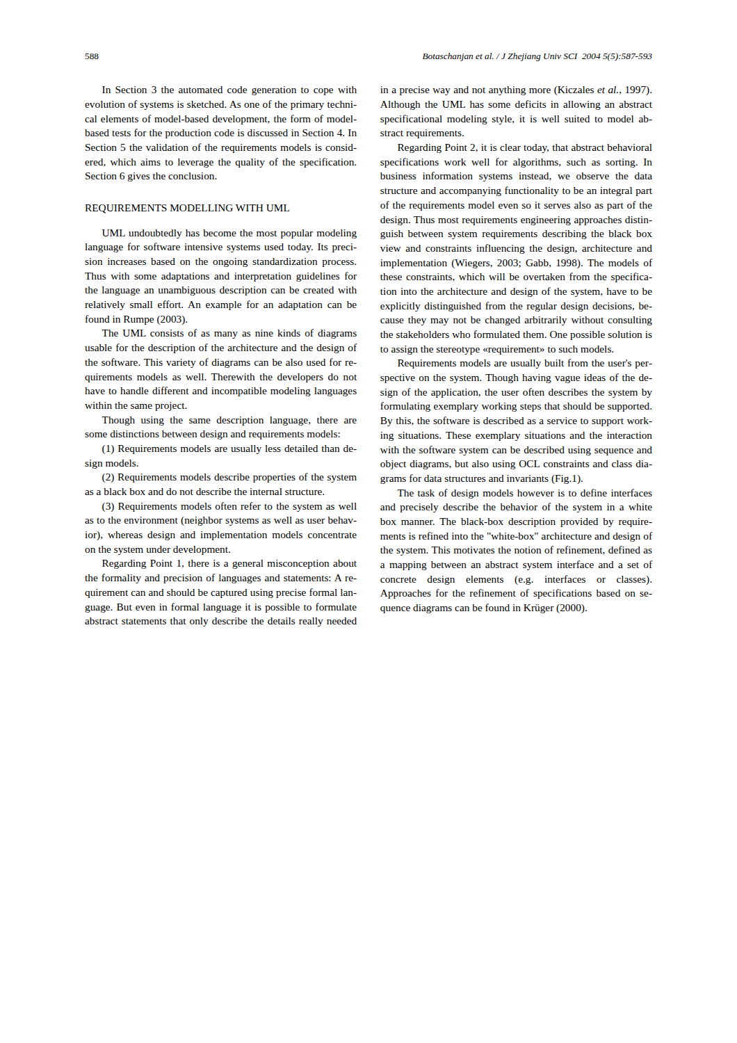588 Botaschanjan et al. / J Zhejiang Univ SCI 2004 5(5):587-593
In Section 3 the automated code generation to cope with evolution of systems is sketched. As one of the primary technical elements of model-based development, the form of model-based tests for the production code is discussed in Section 4. In Section 5 the validation of the requirements models is considered, which aims to leverage the quality of the specification. Section 6 gives the conclusion.
Requirements modelling with UML
UML undoubtedly has become the most popular modeling language for software intensive systems used today. Its precision increases based on the ongoing standardization process. Thus with some adaptations and interpretation guidelines for the language an unambiguous description can be created with relatively small effort. An example for an adaptation can be found in Rumpe (2003).
The UML consists of as many as nine kinds of diagrams usable for the description of the architecture and the design of the software. This variety of diagrams can be also used for requirements models as well. Therewith the developers do not have to handle different and incompatible modeling languages within the same project.
Though using the same description language, there are some distinctions between design and requirements models:
(1) Requirements models are usually less detailed than design models.
(2) Requirements models describe properties of the system as a black box and do not describe the internal structure.
(3) Requirements models often refer to the system as well as to the environment (neighbor systems as well as user behavior), whereas design and implementation models concentrate on the system under development.
Regarding Point 1, there is a general misconception about the formality and precision of languages and statements: A requirement can and should be captured using precise formal language. But even in formal language it is possible to formulate abstract statements that only describe the details really needed in a precise way and not anything more (Kiczales et al., 1997). Although the UML has some deficits in allowing an abstract specificational modeling style, it is well suited to model abstract requirements.
Regarding Point 2, it is clear today, that abstract behavioral specifications work well for algorithms, such as sorting. In business information systems instead, we observe the data structure and accompanying functionality to be an integral part of the requirements model even so it serves also as part of the design. Thus most requirements engineering approaches distinguish between system requirements describing the black box view and constraints influencing the design, architecture and implementation (Wiegers, 2003; Gabb, 1998). The models of these constraints, which will be overtaken from the specification into the architecture and design of the system, have to be explicitly distinguished from the regular design decisions, because they may not be changed arbitrarily without consulting the stakeholders who formulated them. One possible solution is to assign the stereotype «requirement» to such models.
Requirements models are usually built from the user's perspective on the system. Though having vague ideas of the design of the application, the user often describes the system by formulating exemplary working steps that should be supported. By this, the software is described as a service to support working situations. These exemplary situations and the interaction with the software system can be described using sequence and object diagrams, but also using OCL constraints and class diagrams for data structures and invariants (Fig.1).
The task of design models however is to define interfaces and precisely describe the behavior of the system in a white box manner. The black-box description provided by requirements is refined into the "white-box" architecture and design of the system. This motivates the notion of refinement, defined as a mapping between an abstract system interface and a set of concrete design elements (e.g. interfaces or classes). Approaches for the refinement of specifications based on sequence diagrams can be found in Krüger (2000).